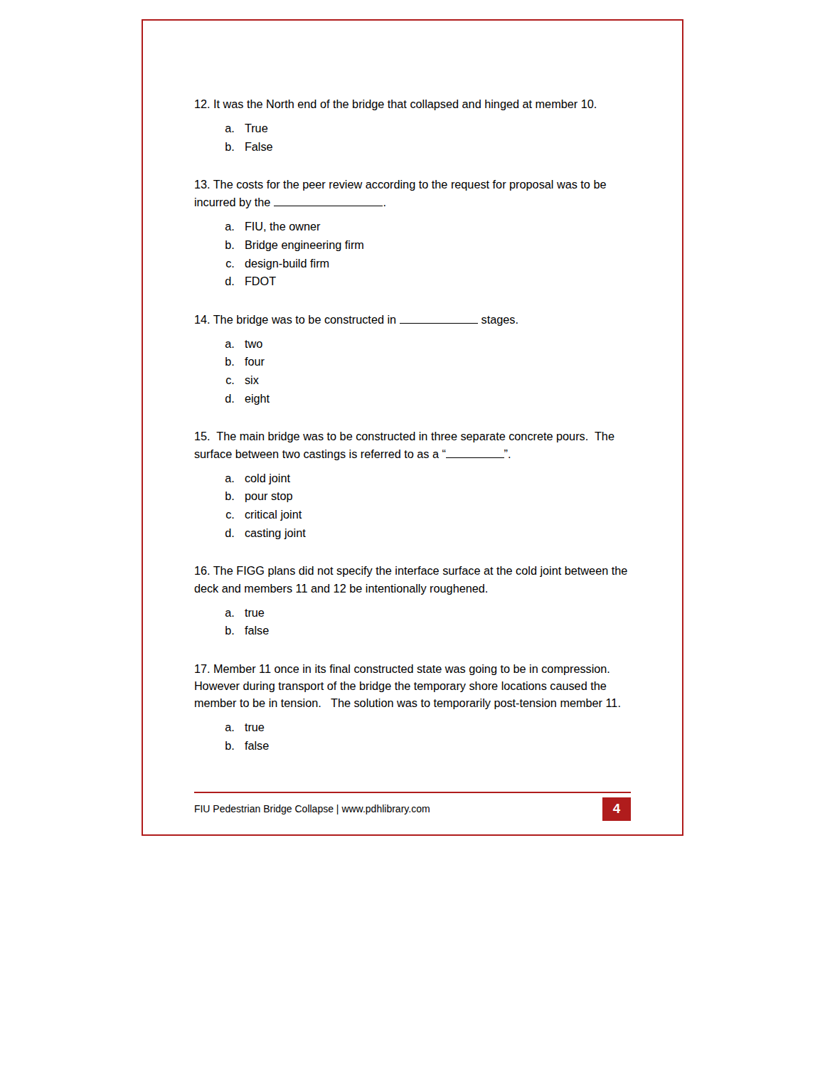12. It was the North end of the bridge that collapsed and hinged at member 10.
True
False
13. The costs for the peer review according to the request for proposal was to be incurred by the .
FIU, the owner
Bridge engineering firm
design-build firm
FDOT
14. The bridge was to be constructed in stages.
two
four
six
eight
15. The main bridge was to be constructed in three separate concrete pours. The surface between two castings is referred to as a “ ”.
cold joint
pour stop
critical joint
casting joint
16. The FIGG plans did not specify the interface surface at the cold joint between the deck and members 11 and 12 be intentionally roughened.
true
false
17. Member 11 once in its final constructed state was going to be in compression. However during transport of the bridge the temporary shore locations caused the member to be in tension. The solution was to temporarily post-tension member 11.
true
false
FIU Pedestrian Bridge Collapse | www.pdhlibrary.com
4